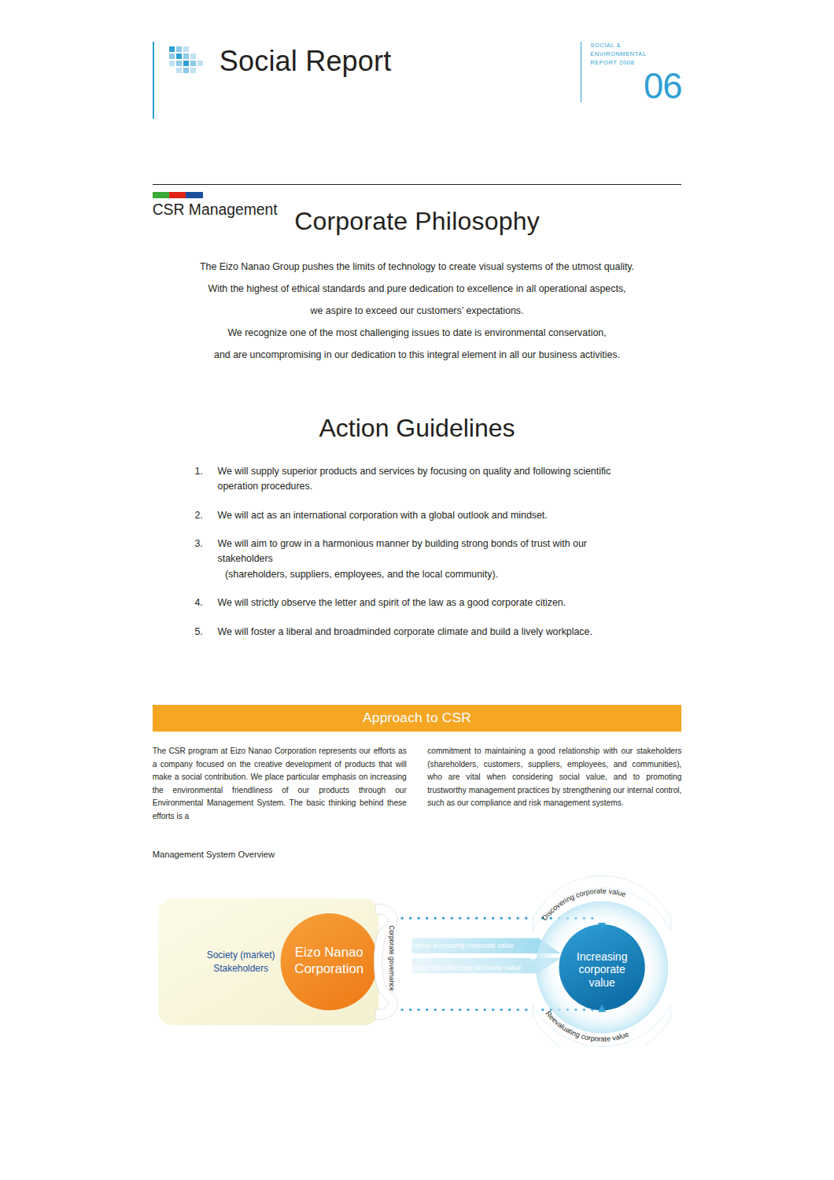Social Report
Social &
Environmental
Report 2008
06
CSR Management
Corporate Philosophy
The Eizo Nanao Group pushes the limits of technology to create visual systems of the utmost quality.
With the highest of ethical standards and pure dedication to excellence in all operational aspects,
we aspire to exceed our customers’ expectations.
We recognize one of the most challenging issues to date is environmental conservation,
and are uncompromising in our dedication to this integral element in all our business activities.
Action Guidelines
1. We will supply superior products and services by focusing on quality and following scientific operation procedures.
2. We will act as an international corporation with a global outlook and mindset.
3. We will aim to grow in a harmonious manner by building strong bonds of trust with our stakeholders (shareholders, suppliers, employees, and the local community).
4. We will strictly observe the letter and spirit of the law as a good corporate citizen.
5. We will foster a liberal and broadminded corporate climate and build a lively workplace.
Approach to CSR
The CSR program at Eizo Nanao Corporation represents our efforts as a company focused on the creative development of products that will make a social contribution. We place particular emphasis on increasing the environmental friendliness of our products through our Environmental Management System. The basic thinking behind these efforts is a
commitment to maintaining a good relationship with our stakeholders (shareholders, customers, suppliers, employees, and communities), who are vital when considering social value, and to promoting trustworthy management practices by strengthening our internal control, such as our compliance and risk management systems.
Management System Overview
Eizo Nanao Corporation Society (market) Stakeholders Corporate governance Further increasing corporate value Avoiding risks that may decrease value + Increasing corporate value Discovering corporate value Reevaluating corporate value